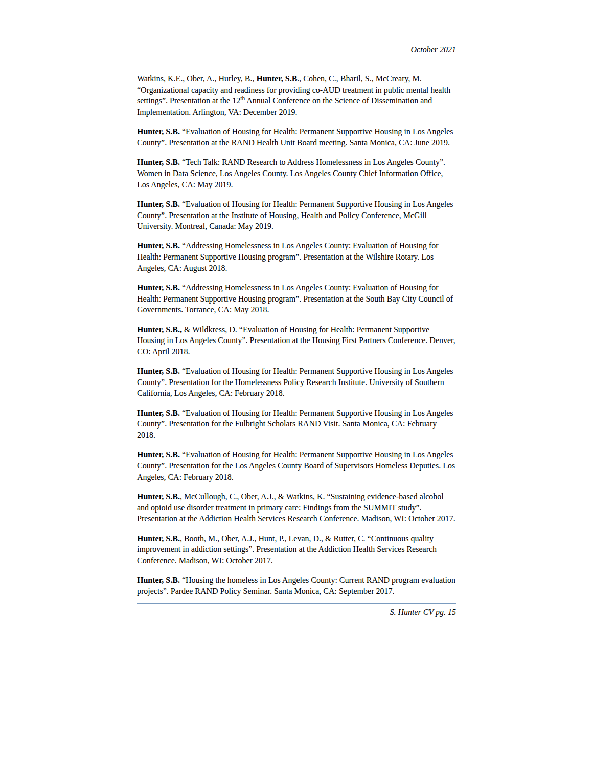October 2021
Watkins, K.E., Ober, A., Hurley, B., Hunter, S.B., Cohen, C., Bharil, S., McCreary, M. “Organizational capacity and readiness for providing co-AUD treatment in public mental health settings”. Presentation at the 12th Annual Conference on the Science of Dissemination and Implementation. Arlington, VA: December 2019.
Hunter, S.B. “Evaluation of Housing for Health: Permanent Supportive Housing in Los Angeles County”. Presentation at the RAND Health Unit Board meeting. Santa Monica, CA: June 2019.
Hunter, S.B. “Tech Talk: RAND Research to Address Homelessness in Los Angeles County”. Women in Data Science, Los Angeles County. Los Angeles County Chief Information Office, Los Angeles, CA: May 2019.
Hunter, S.B. “Evaluation of Housing for Health: Permanent Supportive Housing in Los Angeles County”. Presentation at the Institute of Housing, Health and Policy Conference, McGill University. Montreal, Canada: May 2019.
Hunter, S.B. “Addressing Homelessness in Los Angeles County: Evaluation of Housing for Health: Permanent Supportive Housing program”. Presentation at the Wilshire Rotary. Los Angeles, CA: August 2018.
Hunter, S.B. “Addressing Homelessness in Los Angeles County: Evaluation of Housing for Health: Permanent Supportive Housing program”. Presentation at the South Bay City Council of Governments. Torrance, CA: May 2018.
Hunter, S.B., & Wildkress, D. “Evaluation of Housing for Health: Permanent Supportive Housing in Los Angeles County”. Presentation at the Housing First Partners Conference. Denver, CO: April 2018.
Hunter, S.B. “Evaluation of Housing for Health: Permanent Supportive Housing in Los Angeles County”. Presentation for the Homelessness Policy Research Institute. University of Southern California, Los Angeles, CA: February 2018.
Hunter, S.B. “Evaluation of Housing for Health: Permanent Supportive Housing in Los Angeles County”. Presentation for the Fulbright Scholars RAND Visit. Santa Monica, CA: February 2018.
Hunter, S.B. “Evaluation of Housing for Health: Permanent Supportive Housing in Los Angeles County”. Presentation for the Los Angeles County Board of Supervisors Homeless Deputies. Los Angeles, CA: February 2018.
Hunter, S.B., McCullough, C., Ober, A.J., & Watkins, K. “Sustaining evidence-based alcohol and opioid use disorder treatment in primary care: Findings from the SUMMIT study”. Presentation at the Addiction Health Services Research Conference. Madison, WI: October 2017.
Hunter, S.B., Booth, M., Ober, A.J., Hunt, P., Levan, D., & Rutter, C. “Continuous quality improvement in addiction settings”. Presentation at the Addiction Health Services Research Conference. Madison, WI: October 2017.
Hunter, S.B. “Housing the homeless in Los Angeles County: Current RAND program evaluation projects”. Pardee RAND Policy Seminar. Santa Monica, CA: September 2017.
S. Hunter CV pg. 15